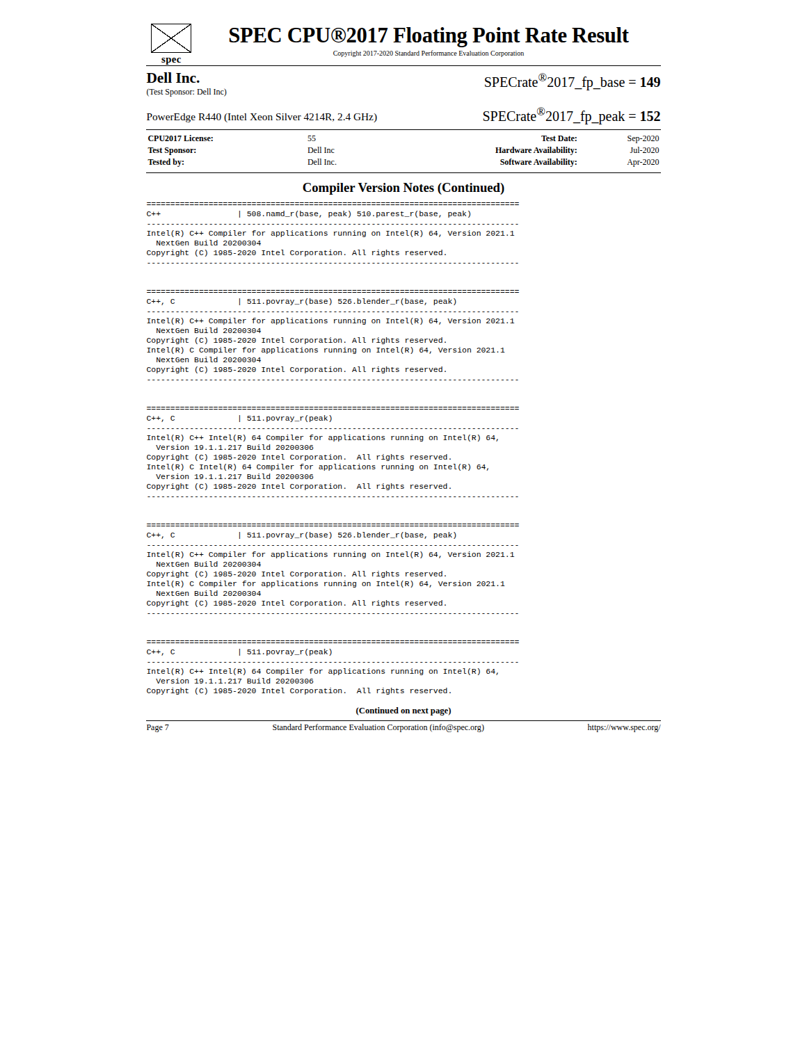spec
SPEC CPU®2017 Floating Point Rate Result
Copyright 2017-2020 Standard Performance Evaluation Corporation
Dell Inc.
(Test Sponsor: Dell Inc)
SPECrate®2017_fp_base = 149
PowerEdge R440 (Intel Xeon Silver 4214R, 2.4 GHz)
SPECrate®2017_fp_peak = 152
| CPU2017 License: | 55 | Test Date: | Sep-2020 |
| Test Sponsor: | Dell Inc | Hardware Availability: | Jul-2020 |
| Tested by: | Dell Inc. | Software Availability: | Apr-2020 |
Compiler Version Notes (Continued)
==============================================================================
C++                | 508.namd_r(base, peak) 510.parest_r(base, peak)
------------------------------------------------------------------------------
Intel(R) C++ Compiler for applications running on Intel(R) 64, Version 2021.1
  NextGen Build 20200304
Copyright (C) 1985-2020 Intel Corporation. All rights reserved.
------------------------------------------------------------------------------


==============================================================================
C++, C             | 511.povray_r(base) 526.blender_r(base, peak)
------------------------------------------------------------------------------
Intel(R) C++ Compiler for applications running on Intel(R) 64, Version 2021.1
  NextGen Build 20200304
Copyright (C) 1985-2020 Intel Corporation. All rights reserved.
Intel(R) C Compiler for applications running on Intel(R) 64, Version 2021.1
  NextGen Build 20200304
Copyright (C) 1985-2020 Intel Corporation. All rights reserved.
------------------------------------------------------------------------------


==============================================================================
C++, C             | 511.povray_r(peak)
------------------------------------------------------------------------------
Intel(R) C++ Intel(R) 64 Compiler for applications running on Intel(R) 64,
  Version 19.1.1.217 Build 20200306
Copyright (C) 1985-2020 Intel Corporation.  All rights reserved.
Intel(R) C Intel(R) 64 Compiler for applications running on Intel(R) 64,
  Version 19.1.1.217 Build 20200306
Copyright (C) 1985-2020 Intel Corporation.  All rights reserved.
------------------------------------------------------------------------------


==============================================================================
C++, C             | 511.povray_r(base) 526.blender_r(base, peak)
------------------------------------------------------------------------------
Intel(R) C++ Compiler for applications running on Intel(R) 64, Version 2021.1
  NextGen Build 20200304
Copyright (C) 1985-2020 Intel Corporation. All rights reserved.
Intel(R) C Compiler for applications running on Intel(R) 64, Version 2021.1
  NextGen Build 20200304
Copyright (C) 1985-2020 Intel Corporation. All rights reserved.
------------------------------------------------------------------------------


==============================================================================
C++, C             | 511.povray_r(peak)
------------------------------------------------------------------------------
Intel(R) C++ Intel(R) 64 Compiler for applications running on Intel(R) 64,
  Version 19.1.1.217 Build 20200306
Copyright (C) 1985-2020 Intel Corporation.  All rights reserved.
(Continued on next page)
Page 7
Standard Performance Evaluation Corporation (info@spec.org)
https://www.spec.org/